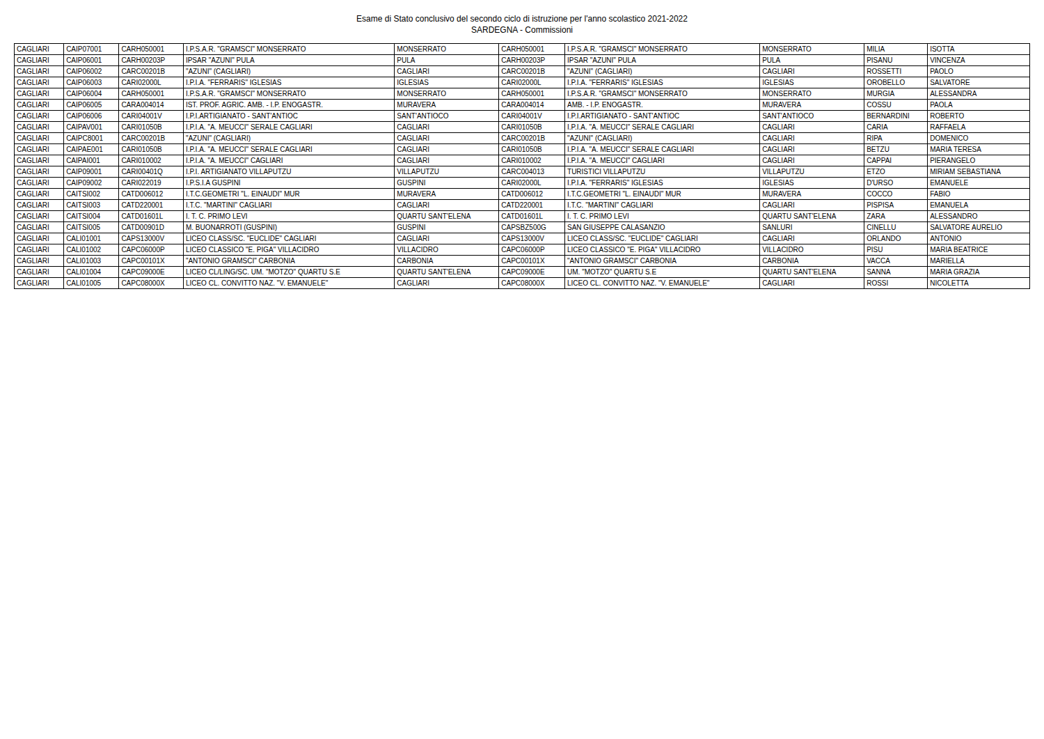Esame di Stato conclusivo del secondo ciclo di istruzione per l'anno scolastico 2021-2022
SARDEGNA - Commissioni
| CAGLIARI | CAIP07001 | CARH050001 | I.P.S.A.R. "GRAMSCI" MONSERRATO | MONSERRATO | CARH050001 | I.P.S.A.R. "GRAMSCI" MONSERRATO | MONSERRATO | MILIA | ISOTTA |
| CAGLIARI | CAIP06001 | CARH00203P | IPSAR "AZUNI" PULA | PULA | CARH00203P | IPSAR "AZUNI" PULA | PULA | PISANU | VINCENZA |
| CAGLIARI | CAIP06002 | CARC00201B | "AZUNI" (CAGLIARI) | CAGLIARI | CARC00201B | "AZUNI" (CAGLIARI) | CAGLIARI | ROSSETTI | PAOLO |
| CAGLIARI | CAIP06003 | CARI02000L | I.P.I.A. "FERRARIS" IGLESIAS | IGLESIAS | CARI02000L | I.P.I.A. "FERRARIS" IGLESIAS | IGLESIAS | OROBELLO | SALVATORE |
| CAGLIARI | CAIP06004 | CARH050001 | I.P.S.A.R. "GRAMSCI" MONSERRATO | MONSERRATO | CARH050001 | I.P.S.A.R. "GRAMSCI" MONSERRATO | MONSERRATO | MURGIA | ALESSANDRA |
| CAGLIARI | CAIP06005 | CARA004014 | IST. PROF. AGRIC. AMB. - I.P. ENOGASTR. | MURAVERA | CARA004014 | AMB. - I.P. ENOGASTR. | MURAVERA | COSSU | PAOLA |
| CAGLIARI | CAIP06006 | CARI04001V | I.P.I.ARTIGIANATO - SANT'ANTIOC | SANT'ANTIOCO | CARI04001V | I.P.I.ARTIGIANATO - SANT'ANTIOC | SANT'ANTIOCO | BERNARDINI | ROBERTO |
| CAGLIARI | CAIPAV001 | CARI01050B | I.P.I.A. "A. MEUCCI" SERALE CAGLIARI | CAGLIARI | CARI01050B | I.P.I.A. "A. MEUCCI" SERALE CAGLIARI | CAGLIARI | CARIA | RAFFAELA |
| CAGLIARI | CAIPC8001 | CARC00201B | "AZUNI" (CAGLIARI) | CAGLIARI | CARC00201B | "AZUNI" (CAGLIARI) | CAGLIARI | RIPA | DOMENICO |
| CAGLIARI | CAIPAE001 | CARI01050B | I.P.I.A. "A. MEUCCI" SERALE CAGLIARI | CAGLIARI | CARI01050B | I.P.I.A. "A. MEUCCI" SERALE CAGLIARI | CAGLIARI | BETZU | MARIA TERESA |
| CAGLIARI | CAIPAI001 | CARI010002 | I.P.I.A. "A. MEUCCI" CAGLIARI | CAGLIARI | CARI010002 | I.P.I.A. "A. MEUCCI" CAGLIARI | CAGLIARI | CAPPAI | PIERANGELO |
| CAGLIARI | CAIP09001 | CARI00401Q | I.P.I. ARTIGIANATO VILLAPUTZU | VILLAPUTZU | CARC004013 | TURISTICI VILLAPUTZU | VILLAPUTZU | ETZO | MIRIAM SEBASTIANA |
| CAGLIARI | CAIP09002 | CARI022019 | I.P.S.I.A GUSPINI | GUSPINI | CARI02000L | I.P.I.A. "FERRARIS" IGLESIAS | IGLESIAS | D'URSO | EMANUELE |
| CAGLIARI | CAITSI002 | CATD006012 | I.T.C.GEOMETRI "L. EINAUDI" MUR | MURAVERA | CATD006012 | I.T.C.GEOMETRI "L. EINAUDI" MUR | MURAVERA | COCCO | FABIO |
| CAGLIARI | CAITSI003 | CATD220001 | I.T.C. "MARTINI" CAGLIARI | CAGLIARI | CATD220001 | I.T.C. "MARTINI" CAGLIARI | CAGLIARI | PISPISA | EMANUELA |
| CAGLIARI | CAITSI004 | CATD01601L | I. T. C. PRIMO LEVI | QUARTU SANT'ELENA | CATD01601L | I. T. C. PRIMO LEVI | QUARTU SANT'ELENA | ZARA | ALESSANDRO |
| CAGLIARI | CAITSI005 | CATD00901D | M. BUONARROTI (GUSPINI) | GUSPINI | CAPSBZ500G | SAN GIUSEPPE CALASANZIO | SANLURI | CINELLU | SALVATORE AURELIO |
| CAGLIARI | CALI01001 | CAPS13000V | LICEO CLASS/SC. "EUCLIDE" CAGLIARI | CAGLIARI | CAPS13000V | LICEO CLASS/SC. "EUCLIDE" CAGLIARI | CAGLIARI | ORLANDO | ANTONIO |
| CAGLIARI | CALI01002 | CAPC06000P | LICEO CLASSICO "E. PIGA" VILLACIDRO | VILLACIDRO | CAPC06000P | LICEO CLASSICO "E. PIGA" VILLACIDRO | VILLACIDRO | PISU | MARIA BEATRICE |
| CAGLIARI | CALI01003 | CAPC00101X | "ANTONIO GRAMSCI" CARBONIA | CARBONIA | CAPC00101X | "ANTONIO GRAMSCI" CARBONIA | CARBONIA | VACCA | MARIELLA |
| CAGLIARI | CALI01004 | CAPC09000E | LICEO CL/LING/SC. UM. "MOTZO" QUARTU S.E | QUARTU SANT'ELENA | CAPC09000E | UM. "MOTZO" QUARTU S.E | QUARTU SANT'ELENA | SANNA | MARIA GRAZIA |
| CAGLIARI | CALI01005 | CAPC08000X | LICEO CL. CONVITTO NAZ. "V. EMANUELE" | CAGLIARI | CAPC08000X | LICEO CL. CONVITTO NAZ. "V. EMANUELE" | CAGLIARI | ROSSI | NICOLETTA |